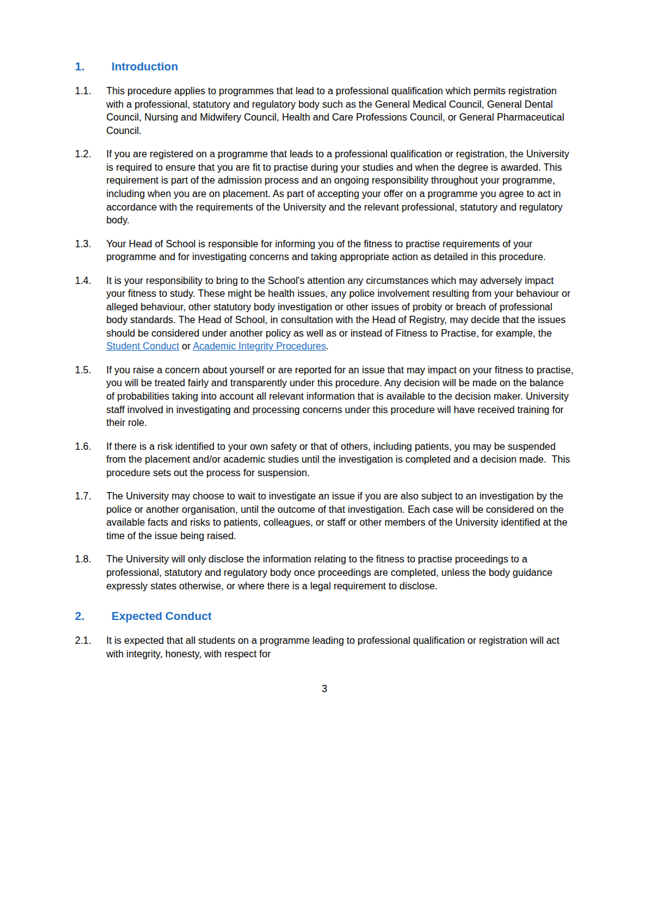1. Introduction
1.1. This procedure applies to programmes that lead to a professional qualification which permits registration with a professional, statutory and regulatory body such as the General Medical Council, General Dental Council, Nursing and Midwifery Council, Health and Care Professions Council, or General Pharmaceutical Council.
1.2. If you are registered on a programme that leads to a professional qualification or registration, the University is required to ensure that you are fit to practise during your studies and when the degree is awarded. This requirement is part of the admission process and an ongoing responsibility throughout your programme, including when you are on placement. As part of accepting your offer on a programme you agree to act in accordance with the requirements of the University and the relevant professional, statutory and regulatory body.
1.3. Your Head of School is responsible for informing you of the fitness to practise requirements of your programme and for investigating concerns and taking appropriate action as detailed in this procedure.
1.4. It is your responsibility to bring to the School's attention any circumstances which may adversely impact your fitness to study. These might be health issues, any police involvement resulting from your behaviour or alleged behaviour, other statutory body investigation or other issues of probity or breach of professional body standards. The Head of School, in consultation with the Head of Registry, may decide that the issues should be considered under another policy as well as or instead of Fitness to Practise, for example, the Student Conduct or Academic Integrity Procedures.
1.5. If you raise a concern about yourself or are reported for an issue that may impact on your fitness to practise, you will be treated fairly and transparently under this procedure. Any decision will be made on the balance of probabilities taking into account all relevant information that is available to the decision maker. University staff involved in investigating and processing concerns under this procedure will have received training for their role.
1.6. If there is a risk identified to your own safety or that of others, including patients, you may be suspended from the placement and/or academic studies until the investigation is completed and a decision made. This procedure sets out the process for suspension.
1.7. The University may choose to wait to investigate an issue if you are also subject to an investigation by the police or another organisation, until the outcome of that investigation. Each case will be considered on the available facts and risks to patients, colleagues, or staff or other members of the University identified at the time of the issue being raised.
1.8. The University will only disclose the information relating to the fitness to practise proceedings to a professional, statutory and regulatory body once proceedings are completed, unless the body guidance expressly states otherwise, or where there is a legal requirement to disclose.
2. Expected Conduct
2.1. It is expected that all students on a programme leading to professional qualification or registration will act with integrity, honesty, with respect for
3